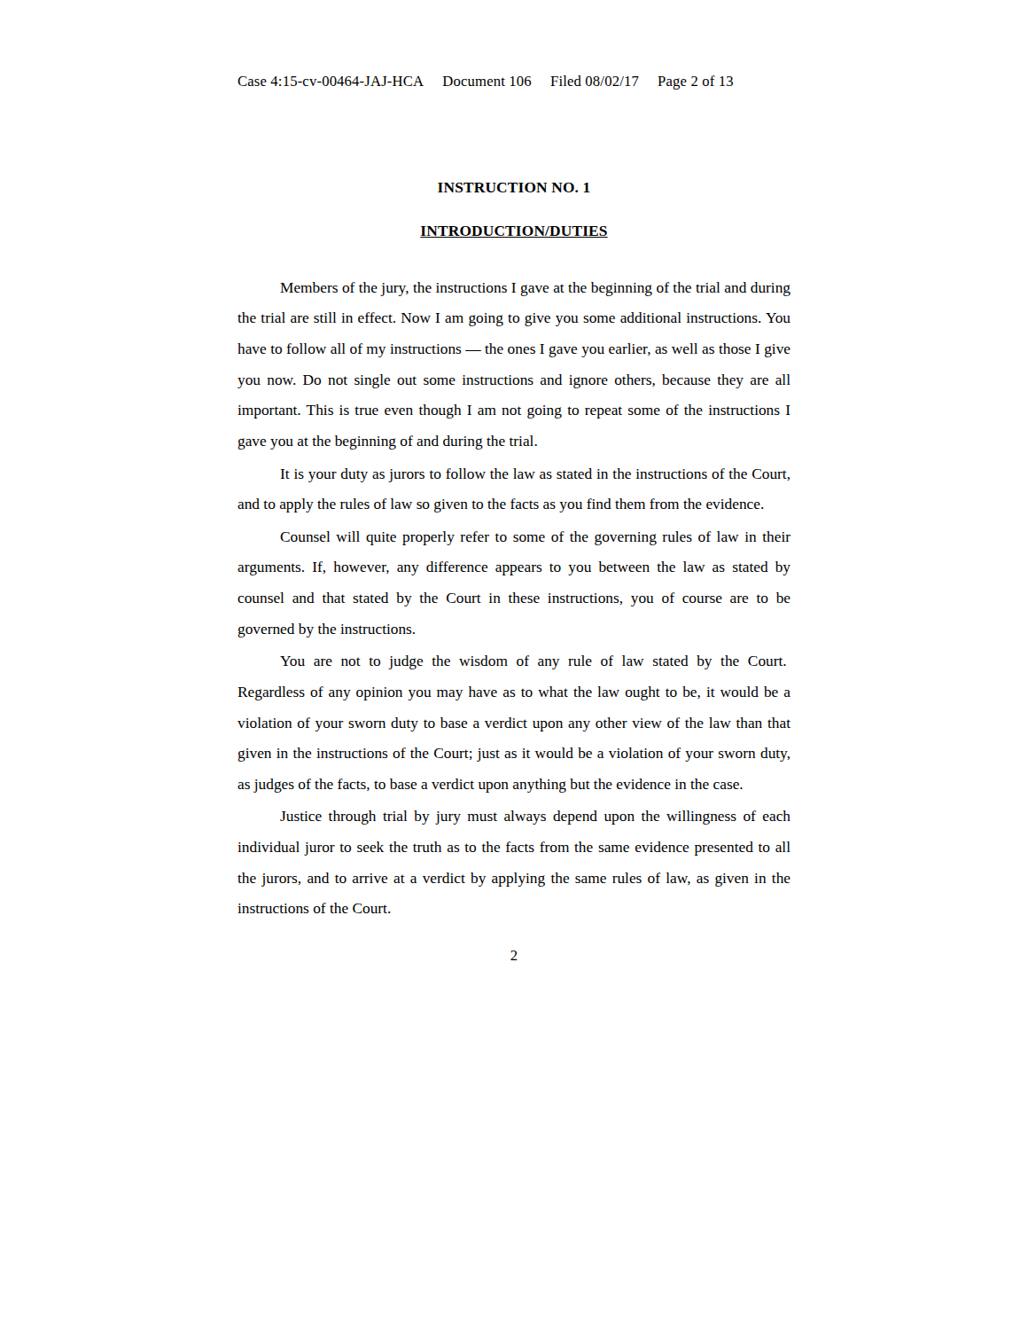Case 4:15-cv-00464-JAJ-HCA Document 106 Filed 08/02/17 Page 2 of 13
INSTRUCTION NO. 1
INTRODUCTION/DUTIES
Members of the jury, the instructions I gave at the beginning of the trial and during the trial are still in effect. Now I am going to give you some additional instructions. You have to follow all of my instructions — the ones I gave you earlier, as well as those I give you now. Do not single out some instructions and ignore others, because they are all important. This is true even though I am not going to repeat some of the instructions I gave you at the beginning of and during the trial.
It is your duty as jurors to follow the law as stated in the instructions of the Court, and to apply the rules of law so given to the facts as you find them from the evidence.
Counsel will quite properly refer to some of the governing rules of law in their arguments. If, however, any difference appears to you between the law as stated by counsel and that stated by the Court in these instructions, you of course are to be governed by the instructions.
You are not to judge the wisdom of any rule of law stated by the Court. Regardless of any opinion you may have as to what the law ought to be, it would be a violation of your sworn duty to base a verdict upon any other view of the law than that given in the instructions of the Court; just as it would be a violation of your sworn duty, as judges of the facts, to base a verdict upon anything but the evidence in the case.
Justice through trial by jury must always depend upon the willingness of each individual juror to seek the truth as to the facts from the same evidence presented to all the jurors, and to arrive at a verdict by applying the same rules of law, as given in the instructions of the Court.
2